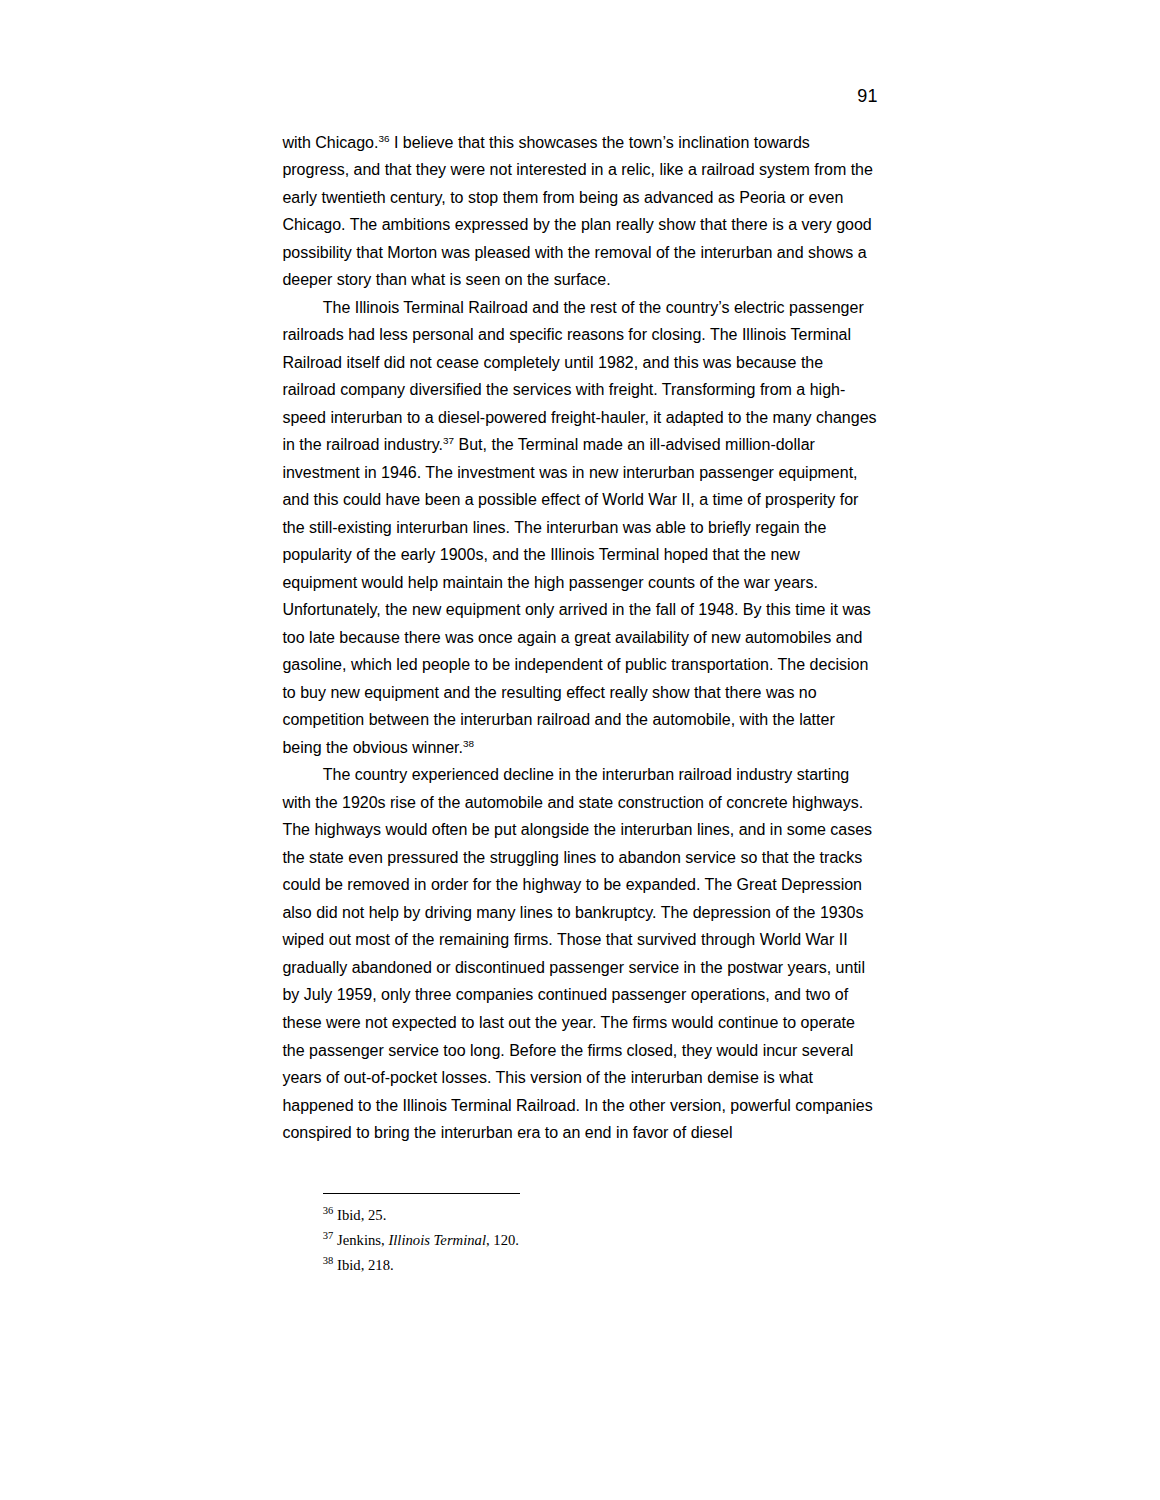91
with Chicago.36 I believe that this showcases the town’s inclination towards progress, and that they were not interested in a relic, like a railroad system from the early twentieth century, to stop them from being as advanced as Peoria or even Chicago. The ambitions expressed by the plan really show that there is a very good possibility that Morton was pleased with the removal of the interurban and shows a deeper story than what is seen on the surface.
The Illinois Terminal Railroad and the rest of the country’s electric passenger railroads had less personal and specific reasons for closing. The Illinois Terminal Railroad itself did not cease completely until 1982, and this was because the railroad company diversified the services with freight. Transforming from a high-speed interurban to a diesel-powered freight-hauler, it adapted to the many changes in the railroad industry.37 But, the Terminal made an ill-advised million-dollar investment in 1946. The investment was in new interurban passenger equipment, and this could have been a possible effect of World War II, a time of prosperity for the still-existing interurban lines. The interurban was able to briefly regain the popularity of the early 1900s, and the Illinois Terminal hoped that the new equipment would help maintain the high passenger counts of the war years. Unfortunately, the new equipment only arrived in the fall of 1948. By this time it was too late because there was once again a great availability of new automobiles and gasoline, which led people to be independent of public transportation. The decision to buy new equipment and the resulting effect really show that there was no competition between the interurban railroad and the automobile, with the latter being the obvious winner.38
The country experienced decline in the interurban railroad industry starting with the 1920s rise of the automobile and state construction of concrete highways. The highways would often be put alongside the interurban lines, and in some cases the state even pressured the struggling lines to abandon service so that the tracks could be removed in order for the highway to be expanded. The Great Depression also did not help by driving many lines to bankruptcy. The depression of the 1930s wiped out most of the remaining firms. Those that survived through World War II gradually abandoned or discontinued passenger service in the postwar years, until by July 1959, only three companies continued passenger operations, and two of these were not expected to last out the year. The firms would continue to operate the passenger service too long. Before the firms closed, they would incur several years of out-of-pocket losses. This version of the interurban demise is what happened to the Illinois Terminal Railroad. In the other version, powerful companies conspired to bring the interurban era to an end in favor of diesel
36 Ibid, 25.
37 Jenkins, Illinois Terminal, 120.
38 Ibid, 218.